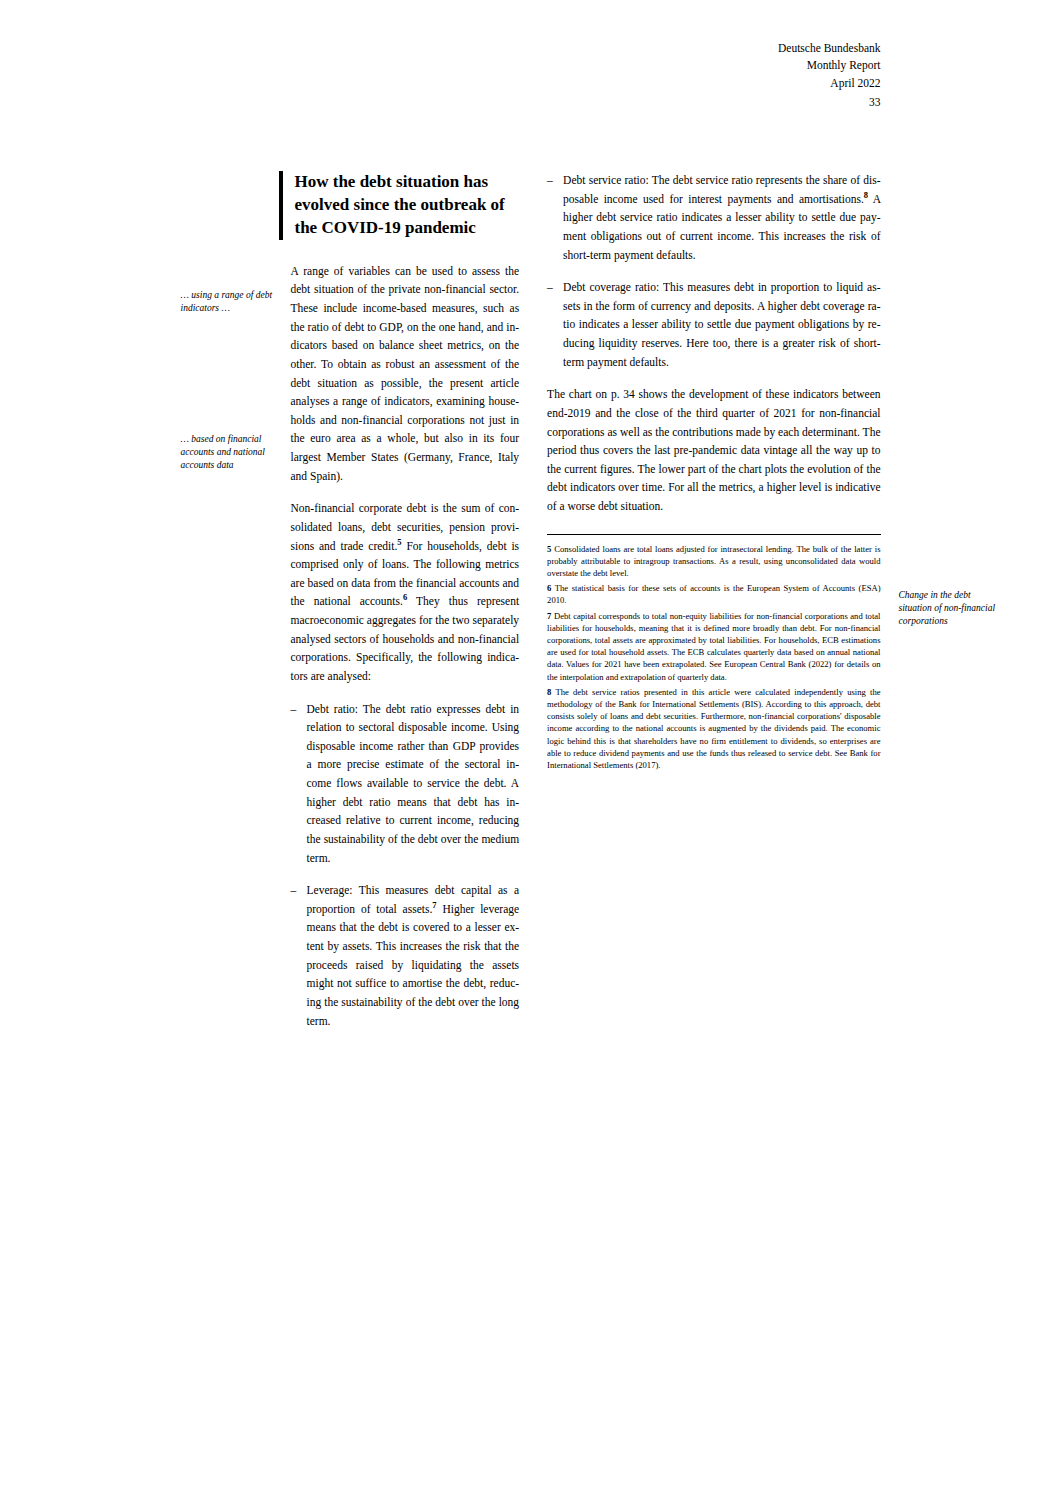Deutsche Bundesbank
Monthly Report
April 2022
33
… using a range of debt indicators …
… based on financial accounts and national accounts data
How the debt situation has evolved since the outbreak of the COVID-19 pandemic
A range of variables can be used to assess the debt situation of the private non-financial sector. These include income-based measures, such as the ratio of debt to GDP, on the one hand, and indicators based on balance sheet metrics, on the other. To obtain as robust an assessment of the debt situation as possible, the present article analyses a range of indicators, examining households and non-financial corporations not just in the euro area as a whole, but also in its four largest Member States (Germany, France, Italy and Spain).
Non-financial corporate debt is the sum of consolidated loans, debt securities, pension provisions and trade credit.5 For households, debt is comprised only of loans. The following metrics are based on data from the financial accounts and the national accounts.6 They thus represent macroeconomic aggregates for the two separately analysed sectors of households and non-financial corporations. Specifically, the following indicators are analysed:
Debt ratio: The debt ratio expresses debt in relation to sectoral disposable income. Using disposable income rather than GDP provides a more precise estimate of the sectoral income flows available to service the debt. A higher debt ratio means that debt has increased relative to current income, reducing the sustainability of the debt over the medium term.
Leverage: This measures debt capital as a proportion of total assets.7 Higher leverage means that the debt is covered to a lesser extent by assets. This increases the risk that the proceeds raised by liquidating the assets might not suffice to amortise the debt, reducing the sustainability of the debt over the long term.
Change in the debt situation of non-financial corporations
Debt service ratio: The debt service ratio represents the share of disposable income used for interest payments and amortisations.8 A higher debt service ratio indicates a lesser ability to settle due payment obligations out of current income. This increases the risk of short-term payment defaults.
Debt coverage ratio: This measures debt in proportion to liquid assets in the form of currency and deposits. A higher debt coverage ratio indicates a lesser ability to settle due payment obligations by reducing liquidity reserves. Here too, there is a greater risk of short-term payment defaults.
The chart on p. 34 shows the development of these indicators between end-2019 and the close of the third quarter of 2021 for non-financial corporations as well as the contributions made by each determinant. The period thus covers the last pre-pandemic data vintage all the way up to the current figures. The lower part of the chart plots the evolution of the debt indicators over time. For all the metrics, a higher level is indicative of a worse debt situation.
5 Consolidated loans are total loans adjusted for intrasectoral lending. The bulk of the latter is probably attributable to intragroup transactions. As a result, using unconsolidated data would overstate the debt level.
6 The statistical basis for these sets of accounts is the European System of Accounts (ESA) 2010.
7 Debt capital corresponds to total non-equity liabilities for non-financial corporations and total liabilities for households, meaning that it is defined more broadly than debt. For non-financial corporations, total assets are approximated by total liabilities. For households, ECB estimations are used for total household assets. The ECB calculates quarterly data based on annual national data. Values for 2021 have been extrapolated. See European Central Bank (2022) for details on the interpolation and extrapolation of quarterly data.
8 The debt service ratios presented in this article were calculated independently using the methodology of the Bank for International Settlements (BIS). According to this approach, debt consists solely of loans and debt securities. Furthermore, non-financial corporations' disposable income according to the national accounts is augmented by the dividends paid. The economic logic behind this is that shareholders have no firm entitlement to dividends, so enterprises are able to reduce dividend payments and use the funds thus released to service debt. See Bank for International Settlements (2017).